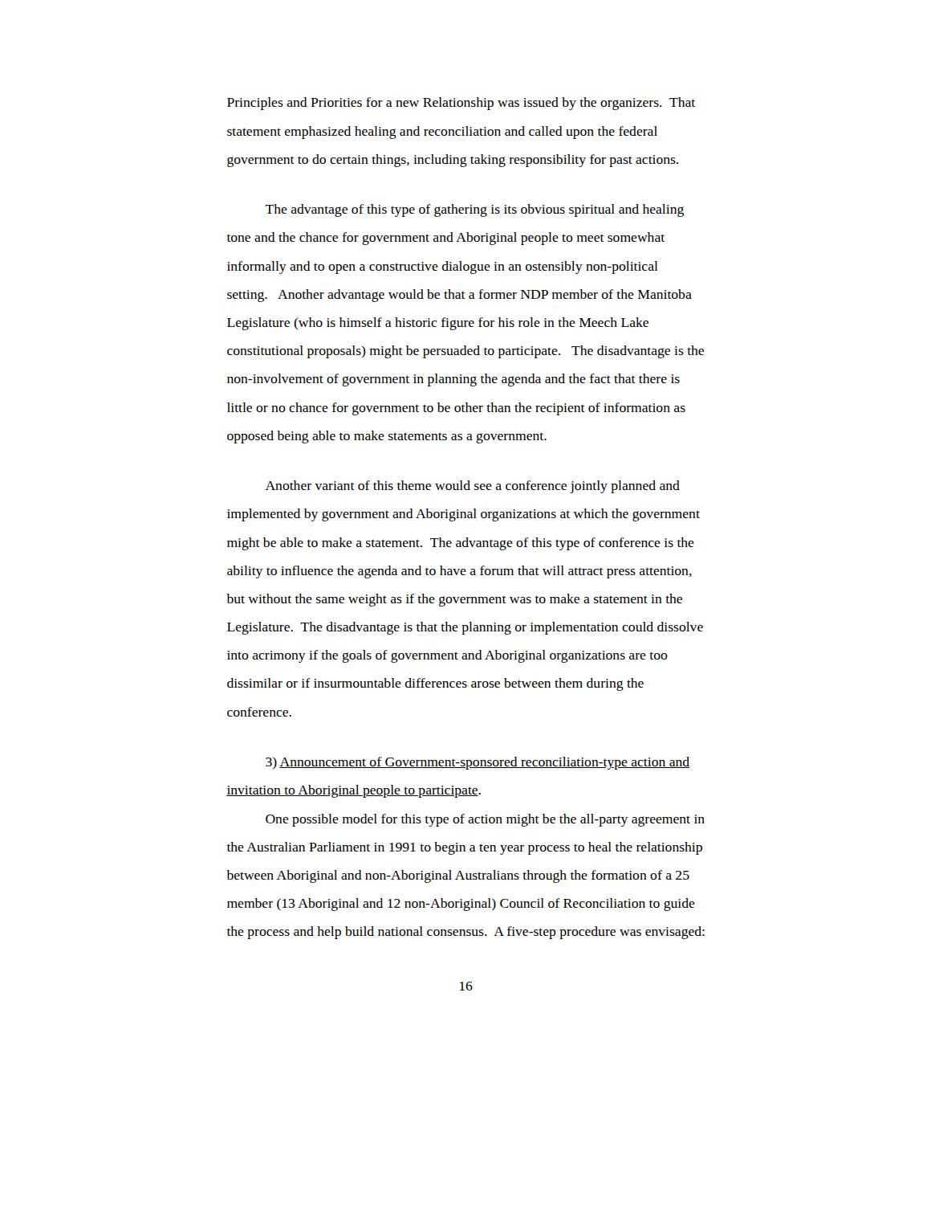Principles and Priorities for a new Relationship was issued by the organizers. That statement emphasized healing and reconciliation and called upon the federal government to do certain things, including taking responsibility for past actions.
The advantage of this type of gathering is its obvious spiritual and healing tone and the chance for government and Aboriginal people to meet somewhat informally and to open a constructive dialogue in an ostensibly non-political setting. Another advantage would be that a former NDP member of the Manitoba Legislature (who is himself a historic figure for his role in the Meech Lake constitutional proposals) might be persuaded to participate. The disadvantage is the non-involvement of government in planning the agenda and the fact that there is little or no chance for government to be other than the recipient of information as opposed being able to make statements as a government.
Another variant of this theme would see a conference jointly planned and implemented by government and Aboriginal organizations at which the government might be able to make a statement. The advantage of this type of conference is the ability to influence the agenda and to have a forum that will attract press attention, but without the same weight as if the government was to make a statement in the Legislature. The disadvantage is that the planning or implementation could dissolve into acrimony if the goals of government and Aboriginal organizations are too dissimilar or if insurmountable differences arose between them during the conference.
3) Announcement of Government-sponsored reconciliation-type action and invitation to Aboriginal people to participate.
One possible model for this type of action might be the all-party agreement in the Australian Parliament in 1991 to begin a ten year process to heal the relationship between Aboriginal and non-Aboriginal Australians through the formation of a 25 member (13 Aboriginal and 12 non-Aboriginal) Council of Reconciliation to guide the process and help build national consensus. A five-step procedure was envisaged:
16